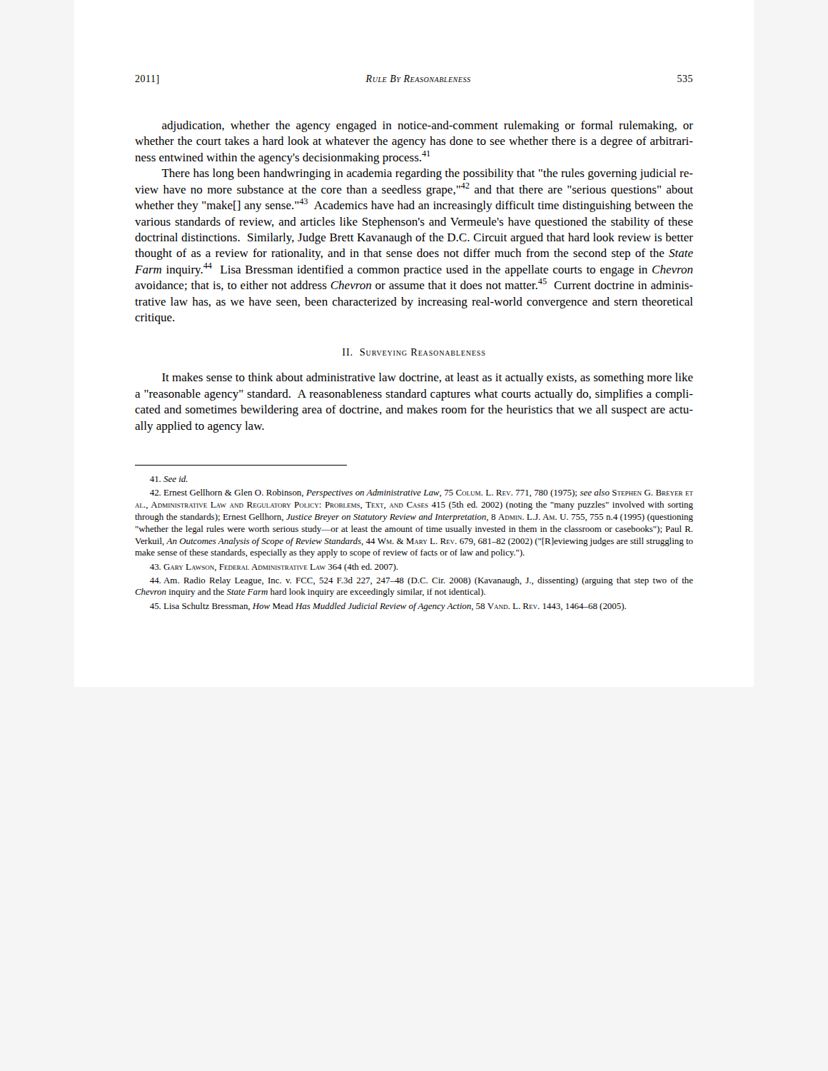2011] Rule By Reasonableness 535
adjudication, whether the agency engaged in notice-and-comment rulemaking or formal rulemaking, or whether the court takes a hard look at whatever the agency has done to see whether there is a degree of arbitrariness entwined within the agency's decisionmaking process.41
There has long been handwringing in academia regarding the possibility that "the rules governing judicial review have no more substance at the core than a seedless grape,"42 and that there are "serious questions" about whether they "make[] any sense."43 Academics have had an increasingly difficult time distinguishing between the various standards of review, and articles like Stephenson's and Vermeule's have questioned the stability of these doctrinal distinctions. Similarly, Judge Brett Kavanaugh of the D.C. Circuit argued that hard look review is better thought of as a review for rationality, and in that sense does not differ much from the second step of the State Farm inquiry.44 Lisa Bressman identified a common practice used in the appellate courts to engage in Chevron avoidance; that is, to either not address Chevron or assume that it does not matter.45 Current doctrine in administrative law has, as we have seen, been characterized by increasing real-world convergence and stern theoretical critique.
II. Surveying Reasonableness
It makes sense to think about administrative law doctrine, at least as it actually exists, as something more like a "reasonable agency" standard. A reasonableness standard captures what courts actually do, simplifies a complicated and sometimes bewildering area of doctrine, and makes room for the heuristics that we all suspect are actually applied to agency law.
41. See id.
42. Ernest Gellhorn & Glen O. Robinson, Perspectives on Administrative Law, 75 Colum. L. Rev. 771, 780 (1975); see also Stephen G. Breyer et al., Administrative Law and Regulatory Policy: Problems, Text, and Cases 415 (5th ed. 2002) (noting the "many puzzles" involved with sorting through the standards); Ernest Gellhorn, Justice Breyer on Statutory Review and Interpretation, 8 Admin. L.J. Am. U. 755, 755 n.4 (1995) (questioning "whether the legal rules were worth serious study—or at least the amount of time usually invested in them in the classroom or casebooks"); Paul R. Verkuil, An Outcomes Analysis of Scope of Review Standards, 44 Wm. & Mary L. Rev. 679, 681–82 (2002) ("[R]eviewing judges are still struggling to make sense of these standards, especially as they apply to scope of review of facts or of law and policy.").
43. Gary Lawson, Federal Administrative Law 364 (4th ed. 2007).
44. Am. Radio Relay League, Inc. v. FCC, 524 F.3d 227, 247–48 (D.C. Cir. 2008) (Kavanaugh, J., dissenting) (arguing that step two of the Chevron inquiry and the State Farm hard look inquiry are exceedingly similar, if not identical).
45. Lisa Schultz Bressman, How Mead Has Muddled Judicial Review of Agency Action, 58 Vand. L. Rev. 1443, 1464–68 (2005).